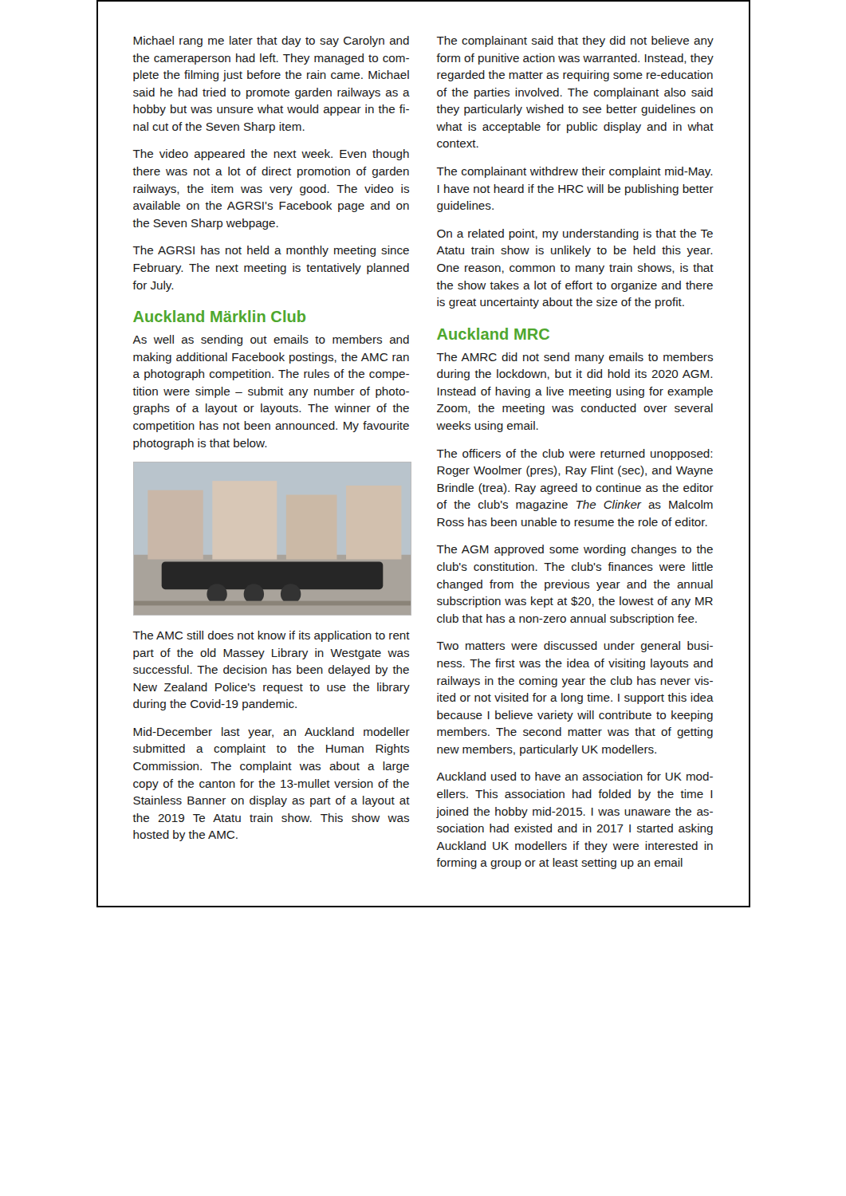Michael rang me later that day to say Carolyn and the cameraperson had left. They managed to complete the filming just before the rain came. Michael said he had tried to promote garden railways as a hobby but was unsure what would appear in the final cut of the Seven Sharp item.
The video appeared the next week. Even though there was not a lot of direct promotion of garden railways, the item was very good. The video is available on the AGRSI's Facebook page and on the Seven Sharp webpage.
The AGRSI has not held a monthly meeting since February. The next meeting is tentatively planned for July.
Auckland Märklin Club
As well as sending out emails to members and making additional Facebook postings, the AMC ran a photograph competition. The rules of the competition were simple – submit any number of photographs of a layout or layouts. The winner of the competition has not been announced. My favourite photograph is that below.
The AMC still does not know if its application to rent part of the old Massey Library in Westgate was successful. The decision has been delayed by the New Zealand Police's request to use the library during the Covid-19 pandemic.
Mid-December last year, an Auckland modeller submitted a complaint to the Human Rights Commission. The complaint was about a large copy of the canton for the 13-mullet version of the Stainless Banner on display as part of a layout at the 2019 Te Atatu train show. This show was hosted by the AMC.
The complainant said that they did not believe any form of punitive action was warranted. Instead, they regarded the matter as requiring some re-education of the parties involved. The complainant also said they particularly wished to see better guidelines on what is acceptable for public display and in what context.
The complainant withdrew their complaint mid-May. I have not heard if the HRC will be publishing better guidelines.
On a related point, my understanding is that the Te Atatu train show is unlikely to be held this year. One reason, common to many train shows, is that the show takes a lot of effort to organize and there is great uncertainty about the size of the profit.
Auckland MRC
The AMRC did not send many emails to members during the lockdown, but it did hold its 2020 AGM. Instead of having a live meeting using for example Zoom, the meeting was conducted over several weeks using email.
The officers of the club were returned unopposed: Roger Woolmer (pres), Ray Flint (sec), and Wayne Brindle (trea). Ray agreed to continue as the editor of the club's magazine The Clinker as Malcolm Ross has been unable to resume the role of editor.
The AGM approved some wording changes to the club's constitution. The club's finances were little changed from the previous year and the annual subscription was kept at $20, the lowest of any MR club that has a non-zero annual subscription fee.
Two matters were discussed under general business. The first was the idea of visiting layouts and railways in the coming year the club has never visited or not visited for a long time. I support this idea because I believe variety will contribute to keeping members. The second matter was that of getting new members, particularly UK modellers.
Auckland used to have an association for UK modellers. This association had folded by the time I joined the hobby mid-2015. I was unaware the association had existed and in 2017 I started asking Auckland UK modellers if they were interested in forming a group or at least setting up an email